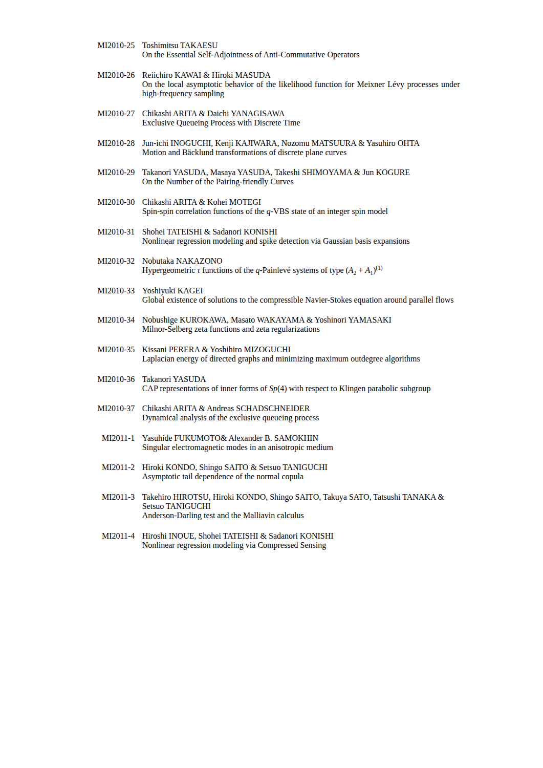MI2010-25
Toshimitsu TAKAESU On the Essential Self-Adjointness of Anti-Commutative Operators
MI2010-26
Reiichiro KAWAI & Hiroki MASUDA On the local asymptotic behavior of the likelihood function for Meixner Lévy processes under high-frequency sampling
MI2010-27
Chikashi ARITA & Daichi YANAGISAWA Exclusive Queueing Process with Discrete Time
MI2010-28
Jun-ichi INOGUCHI, Kenji KAJIWARA, Nozomu MATSUURA & Yasuhiro OHTA Motion and Bäcklund transformations of discrete plane curves
MI2010-29
Takanori YASUDA, Masaya YASUDA, Takeshi SHIMOYAMA & Jun KOGURE On the Number of the Pairing-friendly Curves
MI2010-30
Chikashi ARITA & Kohei MOTEGI Spin-spin correlation functions of the q-VBS state of an integer spin model
MI2010-31
Shohei TATEISHI & Sadanori KONISHI Nonlinear regression modeling and spike detection via Gaussian basis expansions
MI2010-32
Nobutaka NAKAZONO Hypergeometric τ functions of the q-Painlevé systems of type (A2 + A1)(1)
MI2010-33
Yoshiyuki KAGEI Global existence of solutions to the compressible Navier-Stokes equation around parallel flows
MI2010-34
Nobushige KUROKAWA, Masato WAKAYAMA & Yoshinori YAMASAKI Milnor-Selberg zeta functions and zeta regularizations
MI2010-35
Kissani PERERA & Yoshihiro MIZOGUCHI Laplacian energy of directed graphs and minimizing maximum outdegree algorithms
MI2010-36
Takanori YASUDA CAP representations of inner forms of Sp(4) with respect to Klingen parabolic subgroup
MI2010-37
Chikashi ARITA & Andreas SCHADSCHNEIDER Dynamical analysis of the exclusive queueing process
MI2011-1
Yasuhide FUKUMOTO& Alexander B. SAMOKHIN Singular electromagnetic modes in an anisotropic medium
MI2011-2
Hiroki KONDO, Shingo SAITO & Setsuo TANIGUCHI Asymptotic tail dependence of the normal copula
MI2011-3
Takehiro HIROTSU, Hiroki KONDO, Shingo SAITO, Takuya SATO, Tatsushi TANAKA & Setsuo TANIGUCHI Anderson-Darling test and the Malliavin calculus
MI2011-4
Hiroshi INOUE, Shohei TATEISHI & Sadanori KONISHI Nonlinear regression modeling via Compressed Sensing